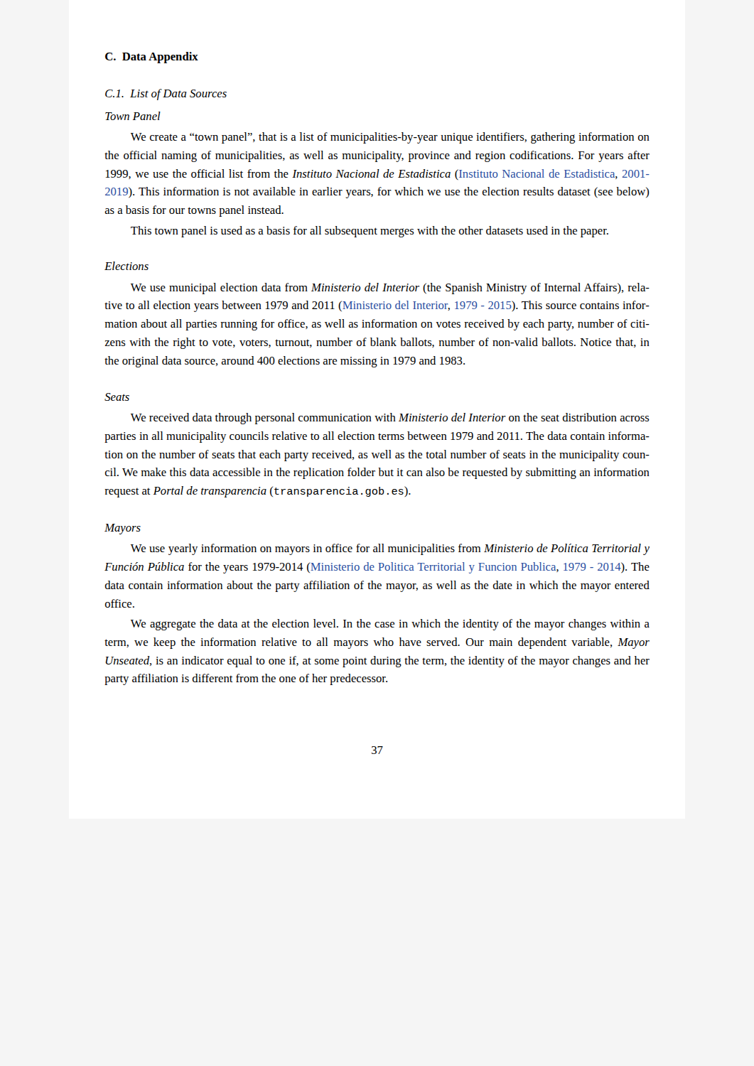C. Data Appendix
C.1. List of Data Sources
Town Panel
We create a “town panel”, that is a list of municipalities-by-year unique identifiers, gathering information on the official naming of municipalities, as well as municipality, province and region codifications. For years after 1999, we use the official list from the Instituto Nacional de Estadistica (Instituto Nacional de Estadistica, 2001-2019). This information is not available in earlier years, for which we use the election results dataset (see below) as a basis for our towns panel instead.
This town panel is used as a basis for all subsequent merges with the other datasets used in the paper.
Elections
We use municipal election data from Ministerio del Interior (the Spanish Ministry of Internal Affairs), relative to all election years between 1979 and 2011 (Ministerio del Interior, 1979 - 2015). This source contains information about all parties running for office, as well as information on votes received by each party, number of citizens with the right to vote, voters, turnout, number of blank ballots, number of non-valid ballots. Notice that, in the original data source, around 400 elections are missing in 1979 and 1983.
Seats
We received data through personal communication with Ministerio del Interior on the seat distribution across parties in all municipality councils relative to all election terms between 1979 and 2011. The data contain information on the number of seats that each party received, as well as the total number of seats in the municipality council. We make this data accessible in the replication folder but it can also be requested by submitting an information request at Portal de transparencia (transparencia.gob.es).
Mayors
We use yearly information on mayors in office for all municipalities from Ministerio de Política Territorial y Función Pública for the years 1979-2014 (Ministerio de Politica Territorial y Funcion Publica, 1979 - 2014). The data contain information about the party affiliation of the mayor, as well as the date in which the mayor entered office.
We aggregate the data at the election level. In the case in which the identity of the mayor changes within a term, we keep the information relative to all mayors who have served. Our main dependent variable, Mayor Unseated, is an indicator equal to one if, at some point during the term, the identity of the mayor changes and her party affiliation is different from the one of her predecessor.
37